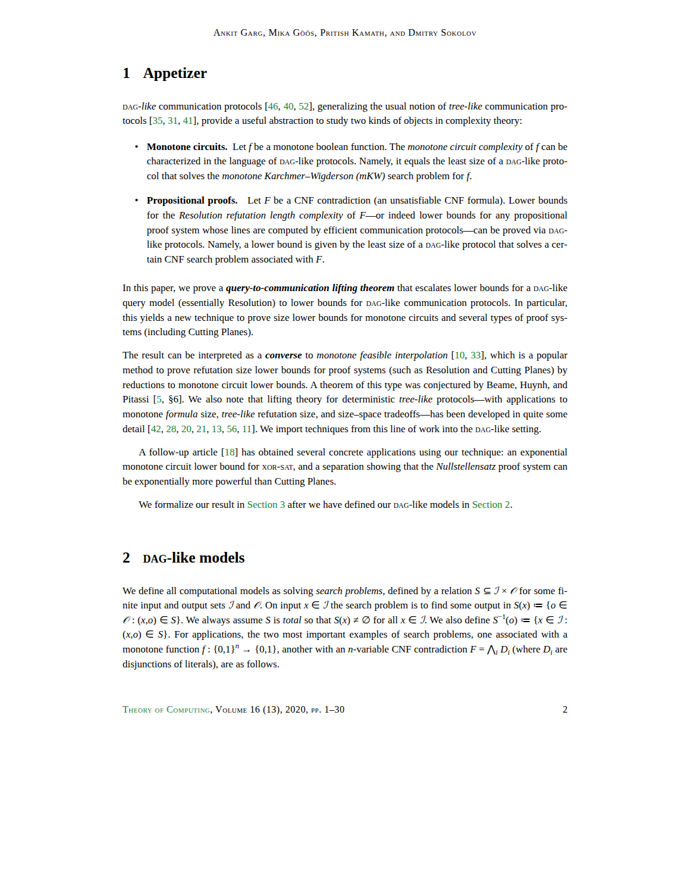Ankit Garg, Mika Göös, Pritish Kamath, and Dmitry Sokolov
1 Appetizer
dag-like communication protocols [46, 40, 52], generalizing the usual notion of tree-like communication protocols [35, 31, 41], provide a useful abstraction to study two kinds of objects in complexity theory:
Monotone circuits. Let f be a monotone boolean function. The monotone circuit complexity of f can be characterized in the language of dag-like protocols. Namely, it equals the least size of a dag-like protocol that solves the monotone Karchmer–Wigderson (mKW) search problem for f.
Propositional proofs. Let F be a CNF contradiction (an unsatisfiable CNF formula). Lower bounds for the Resolution refutation length complexity of F—or indeed lower bounds for any propositional proof system whose lines are computed by efficient communication protocols—can be proved via dag-like protocols. Namely, a lower bound is given by the least size of a dag-like protocol that solves a certain CNF search problem associated with F.
In this paper, we prove a query-to-communication lifting theorem that escalates lower bounds for a dag-like query model (essentially Resolution) to lower bounds for dag-like communication protocols. In particular, this yields a new technique to prove size lower bounds for monotone circuits and several types of proof systems (including Cutting Planes).
The result can be interpreted as a converse to monotone feasible interpolation [10, 33], which is a popular method to prove refutation size lower bounds for proof systems (such as Resolution and Cutting Planes) by reductions to monotone circuit lower bounds. A theorem of this type was conjectured by Beame, Huynh, and Pitassi [5, §6]. We also note that lifting theory for deterministic tree-like protocols—with applications to monotone formula size, tree-like refutation size, and size–space tradeoffs—has been developed in quite some detail [42, 28, 20, 21, 13, 56, 11]. We import techniques from this line of work into the dag-like setting.
A follow-up article [18] has obtained several concrete applications using our technique: an exponential monotone circuit lower bound for xor-sat, and a separation showing that the Nullstellensatz proof system can be exponentially more powerful than Cutting Planes.
We formalize our result in Section 3 after we have defined our dag-like models in Section 2.
2 dag-like models
We define all computational models as solving search problems, defined by a relation S ⊆ ℐ × 𝒪 for some finite input and output sets ℐ and 𝒪. On input x ∈ ℐ the search problem is to find some output in S(x) ≔ {o ∈ 𝒪 : (x,o) ∈ S}. We always assume S is total so that S(x) ≠ ∅ for all x ∈ ℐ. We also define S−1(o) ≔ {x ∈ ℐ : (x,o) ∈ S}. For applications, the two most important examples of search problems, one associated with a monotone function f : {0,1}n → {0,1}, another with an n-variable CNF contradiction F = ⋀i Di (where Di are disjunctions of literals), are as follows.
Theory of Computing, Volume 16 (13), 2020, pp. 1–30 2